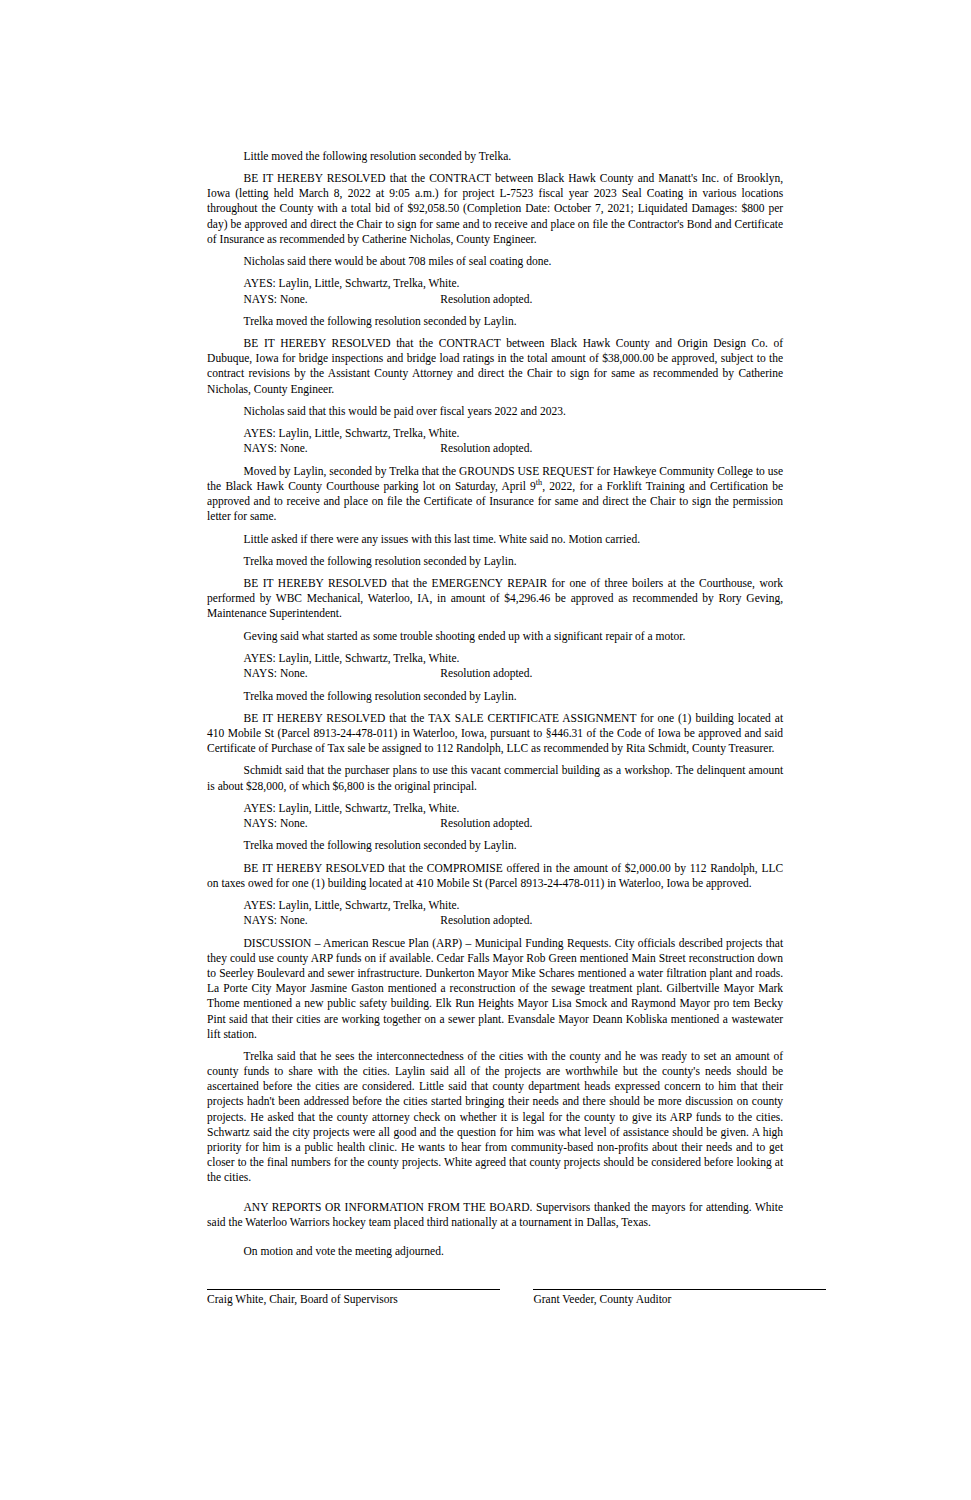Little moved the following resolution seconded by Trelka.
BE IT HEREBY RESOLVED that the CONTRACT between Black Hawk County and Manatt's Inc. of Brooklyn, Iowa (letting held March 8, 2022 at 9:05 a.m.) for project L-7523 fiscal year 2023 Seal Coating in various locations throughout the County with a total bid of $92,058.50 (Completion Date: October 7, 2021; Liquidated Damages: $800 per day) be approved and direct the Chair to sign for same and to receive and place on file the Contractor's Bond and Certificate of Insurance as recommended by Catherine Nicholas, County Engineer.
Nicholas said there would be about 708 miles of seal coating done.
AYES: Laylin, Little, Schwartz, Trelka, White.
NAYS: None. Resolution adopted.
Trelka moved the following resolution seconded by Laylin.
BE IT HEREBY RESOLVED that the CONTRACT between Black Hawk County and Origin Design Co. of Dubuque, Iowa for bridge inspections and bridge load ratings in the total amount of $38,000.00 be approved, subject to the contract revisions by the Assistant County Attorney and direct the Chair to sign for same as recommended by Catherine Nicholas, County Engineer.
Nicholas said that this would be paid over fiscal years 2022 and 2023.
AYES: Laylin, Little, Schwartz, Trelka, White.
NAYS: None. Resolution adopted.
Moved by Laylin, seconded by Trelka that the GROUNDS USE REQUEST for Hawkeye Community College to use the Black Hawk County Courthouse parking lot on Saturday, April 9th, 2022, for a Forklift Training and Certification be approved and to receive and place on file the Certificate of Insurance for same and direct the Chair to sign the permission letter for same.
Little asked if there were any issues with this last time. White said no. Motion carried.
Trelka moved the following resolution seconded by Laylin.
BE IT HEREBY RESOLVED that the EMERGENCY REPAIR for one of three boilers at the Courthouse, work performed by WBC Mechanical, Waterloo, IA, in amount of $4,296.46 be approved as recommended by Rory Geving, Maintenance Superintendent.
Geving said what started as some trouble shooting ended up with a significant repair of a motor.
AYES: Laylin, Little, Schwartz, Trelka, White.
NAYS: None. Resolution adopted.
Trelka moved the following resolution seconded by Laylin.
BE IT HEREBY RESOLVED that the TAX SALE CERTIFICATE ASSIGNMENT for one (1) building located at 410 Mobile St (Parcel 8913-24-478-011) in Waterloo, Iowa, pursuant to §446.31 of the Code of Iowa be approved and said Certificate of Purchase of Tax sale be assigned to 112 Randolph, LLC as recommended by Rita Schmidt, County Treasurer.
Schmidt said that the purchaser plans to use this vacant commercial building as a workshop. The delinquent amount is about $28,000, of which $6,800 is the original principal.
AYES: Laylin, Little, Schwartz, Trelka, White.
NAYS: None. Resolution adopted.
Trelka moved the following resolution seconded by Laylin.
BE IT HEREBY RESOLVED that the COMPROMISE offered in the amount of $2,000.00 by 112 Randolph, LLC on taxes owed for one (1) building located at 410 Mobile St (Parcel 8913-24-478-011) in Waterloo, Iowa be approved.
AYES: Laylin, Little, Schwartz, Trelka, White.
NAYS: None. Resolution adopted.
DISCUSSION – American Rescue Plan (ARP) – Municipal Funding Requests. City officials described projects that they could use county ARP funds on if available. Cedar Falls Mayor Rob Green mentioned Main Street reconstruction down to Seerley Boulevard and sewer infrastructure. Dunkerton Mayor Mike Schares mentioned a water filtration plant and roads. La Porte City Mayor Jasmine Gaston mentioned a reconstruction of the sewage treatment plant. Gilbertville Mayor Mark Thome mentioned a new public safety building. Elk Run Heights Mayor Lisa Smock and Raymond Mayor pro tem Becky Pint said that their cities are working together on a sewer plant. Evansdale Mayor Deann Kobliska mentioned a wastewater lift station.
Trelka said that he sees the interconnectedness of the cities with the county and he was ready to set an amount of county funds to share with the cities. Laylin said all of the projects are worthwhile but the county's needs should be ascertained before the cities are considered. Little said that county department heads expressed concern to him that their projects hadn't been addressed before the cities started bringing their needs and there should be more discussion on county projects. He asked that the county attorney check on whether it is legal for the county to give its ARP funds to the cities. Schwartz said the city projects were all good and the question for him was what level of assistance should be given. A high priority for him is a public health clinic. He wants to hear from community-based non-profits about their needs and to get closer to the final numbers for the county projects. White agreed that county projects should be considered before looking at the cities.
ANY REPORTS OR INFORMATION FROM THE BOARD. Supervisors thanked the mayors for attending. White said the Waterloo Warriors hockey team placed third nationally at a tournament in Dallas, Texas.
On motion and vote the meeting adjourned.
Craig White, Chair, Board of Supervisors
Grant Veeder, County Auditor